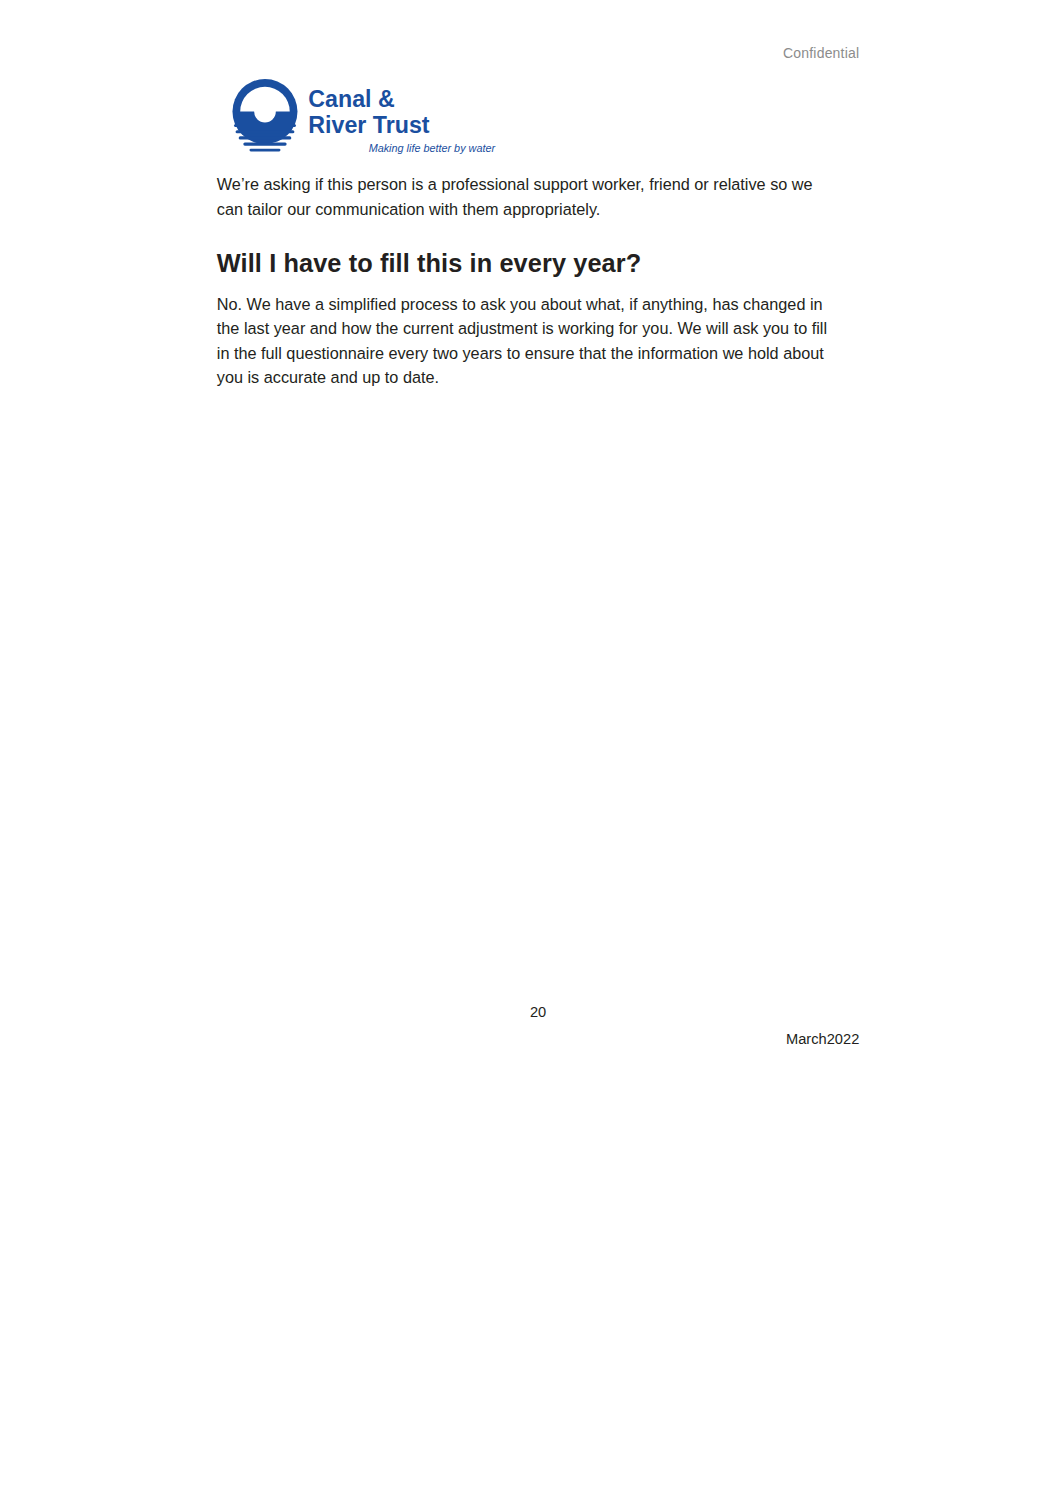Confidential
Canal & River Trust logo Canal & River Trust Making life better by water
We’re asking if this person is a professional support worker, friend or relative so we can tailor our communication with them appropriately.
Will I have to fill this in every year?
No. We have a simplified process to ask you about what, if anything, has changed in the last year and how the current adjustment is working for you. We will ask you to fill in the full questionnaire every two years to ensure that the information we hold about you is accurate and up to date.
20
March2022